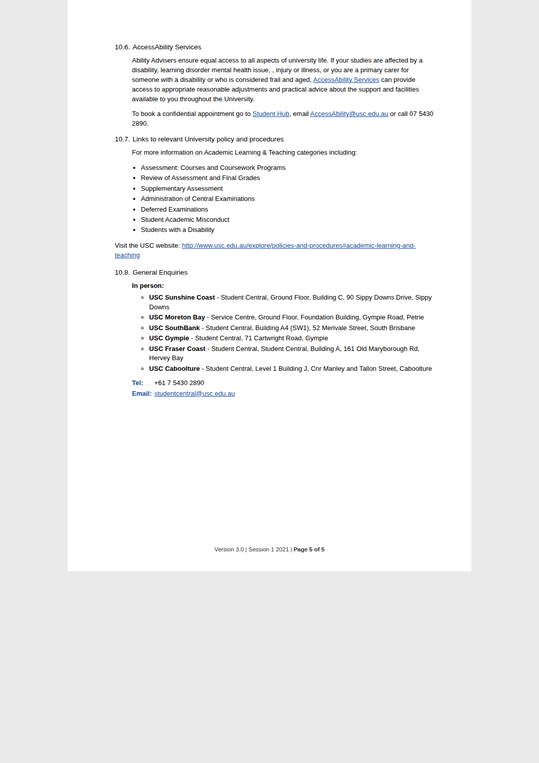10.6. AccessAbility Services
Ability Advisers ensure equal access to all aspects of university life. If your studies are affected by a disability, learning disorder mental health issue, , injury or illness, or you are a primary carer for someone with a disability or who is considered frail and aged, AccessAbility Services can provide access to appropriate reasonable adjustments and practical advice about the support and facilities available to you throughout the University.
To book a confidential appointment go to Student Hub, email AccessAbility@usc.edu.au or call 07 5430 2890.
10.7. Links to relevant University policy and procedures
For more information on Academic Learning & Teaching categories including:
Assessment: Courses and Coursework Programs
Review of Assessment and Final Grades
Supplementary Assessment
Administration of Central Examinations
Deferred Examinations
Student Academic Misconduct
Students with a Disability
Visit the USC website: http://www.usc.edu.au/explore/policies-and-procedures#academic-learning-and-teaching
10.8. General Enquiries
In person:
USC Sunshine Coast - Student Central, Ground Floor, Building C, 90 Sippy Downs Drive, Sippy Downs
USC Moreton Bay - Service Centre, Ground Floor, Foundation Building, Gympie Road, Petrie
USC SouthBank - Student Central, Building A4 (SW1), 52 Merivale Street, South Brisbane
USC Gympie - Student Central, 71 Cartwright Road, Gympie
USC Fraser Coast - Student Central, Student Central, Building A, 161 Old Maryborough Rd, Hervey Bay
USC Caboolture - Student Central, Level 1 Building J, Cnr Manley and Tallon Street, Caboolture
Tel: +61 7 5430 2890
Email: studentcentral@usc.edu.au
Version 3.0 | Session 1 2021 | Page 5 of 5